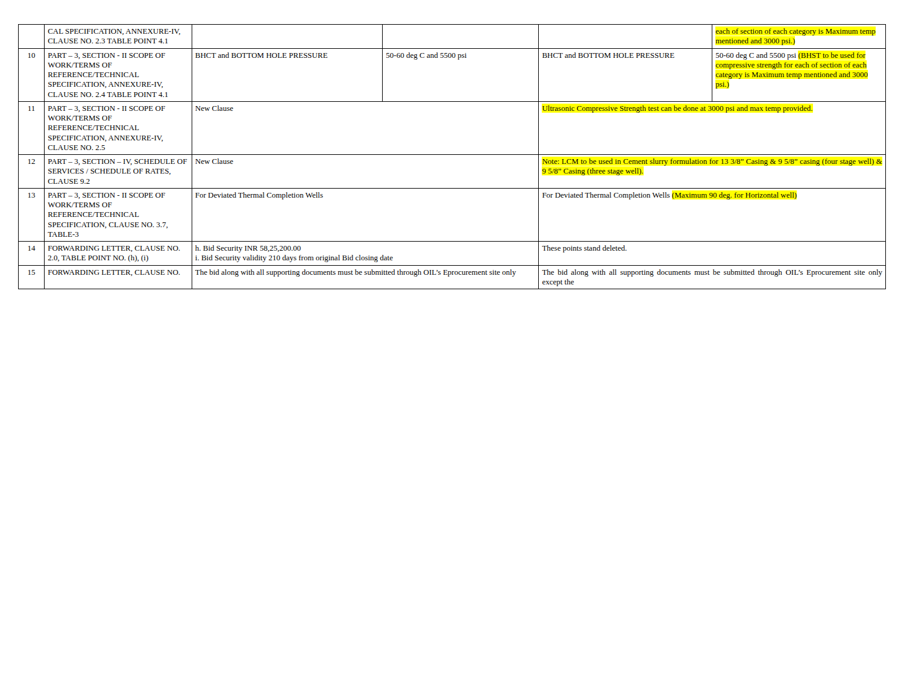| | CAL SPECIFICATION, ANNEXURE-IV, CLAUSE NO. 2.3 TABLE POINT 4.1 | | | | each of section of each category is Maximum temp mentioned and 3000 psi.) |
| 10 | PART – 3, SECTION - II SCOPE OF WORK/TERMS OF REFERENCE/TECHNICAL SPECIFICATION, ANNEXURE-IV, CLAUSE NO. 2.4 TABLE POINT 4.1 | BHCT and BOTTOM HOLE PRESSURE | 50-60 deg C and 5500 psi | BHCT and BOTTOM HOLE PRESSURE | 50-60 deg C and 5500 psi (BHST to be used for compressive strength for each of section of each category is Maximum temp mentioned and 3000 psi.) |
| 11 | PART – 3, SECTION - II SCOPE OF WORK/TERMS OF REFERENCE/TECHNICAL SPECIFICATION, ANNEXURE-IV, CLAUSE NO. 2.5 | New Clause | Ultrasonic Compressive Strength test can be done at 3000 psi and max temp provided. |
| 12 | PART – 3, SECTION – IV, SCHEDULE OF SERVICES / SCHEDULE OF RATES, CLAUSE 9.2 | New Clause | Note: LCM to be used in Cement slurry formulation for 13 3/8” Casing & 9 5/8” casing (four stage well) & 9 5/8” Casing (three stage well). |
| 13 | PART – 3, SECTION - II SCOPE OF WORK/TERMS OF REFERENCE/TECHNICAL SPECIFICATION, CLAUSE NO. 3.7, TABLE-3 | For Deviated Thermal Completion Wells | For Deviated Thermal Completion Wells (Maximum 90 deg. for Horizontal well) |
| 14 | FORWARDING LETTER, CLAUSE NO. 2.0, TABLE POINT NO. (h), (i) | h. Bid Security INR 58,25,200.00 i. Bid Security validity 210 days from original Bid closing date | These points stand deleted. |
| 15 | FORWARDING LETTER, CLAUSE NO. | The bid along with all supporting documents must be submitted through OIL’s Eprocurement site only | The bid along with all supporting documents must be submitted through OIL’s Eprocurement site only except the |